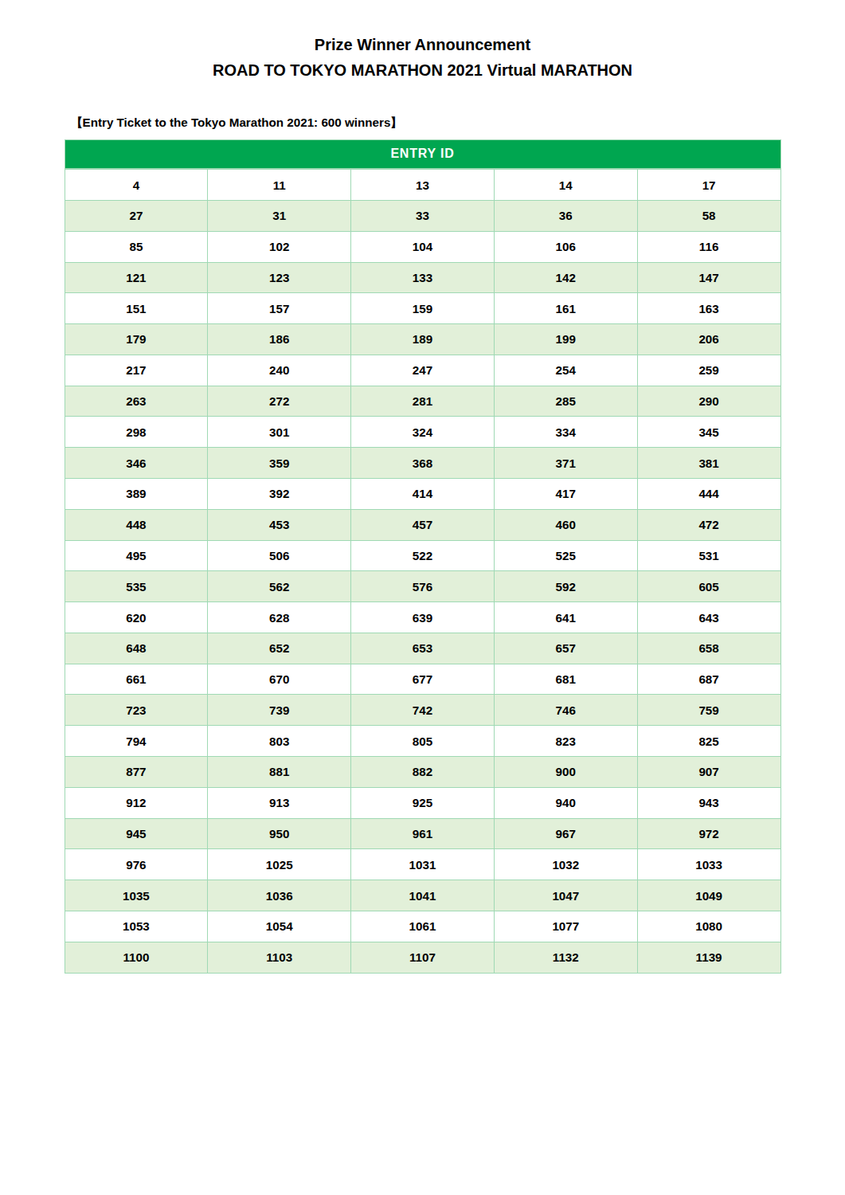Prize Winner Announcement
ROAD TO TOKYO MARATHON 2021 Virtual MARATHON
【Entry Ticket to the Tokyo Marathon 2021: 600 winners】
ENTRY ID
| 4 | 11 | 13 | 14 | 17 |
| 27 | 31 | 33 | 36 | 58 |
| 85 | 102 | 104 | 106 | 116 |
| 121 | 123 | 133 | 142 | 147 |
| 151 | 157 | 159 | 161 | 163 |
| 179 | 186 | 189 | 199 | 206 |
| 217 | 240 | 247 | 254 | 259 |
| 263 | 272 | 281 | 285 | 290 |
| 298 | 301 | 324 | 334 | 345 |
| 346 | 359 | 368 | 371 | 381 |
| 389 | 392 | 414 | 417 | 444 |
| 448 | 453 | 457 | 460 | 472 |
| 495 | 506 | 522 | 525 | 531 |
| 535 | 562 | 576 | 592 | 605 |
| 620 | 628 | 639 | 641 | 643 |
| 648 | 652 | 653 | 657 | 658 |
| 661 | 670 | 677 | 681 | 687 |
| 723 | 739 | 742 | 746 | 759 |
| 794 | 803 | 805 | 823 | 825 |
| 877 | 881 | 882 | 900 | 907 |
| 912 | 913 | 925 | 940 | 943 |
| 945 | 950 | 961 | 967 | 972 |
| 976 | 1025 | 1031 | 1032 | 1033 |
| 1035 | 1036 | 1041 | 1047 | 1049 |
| 1053 | 1054 | 1061 | 1077 | 1080 |
| 1100 | 1103 | 1107 | 1132 | 1139 |